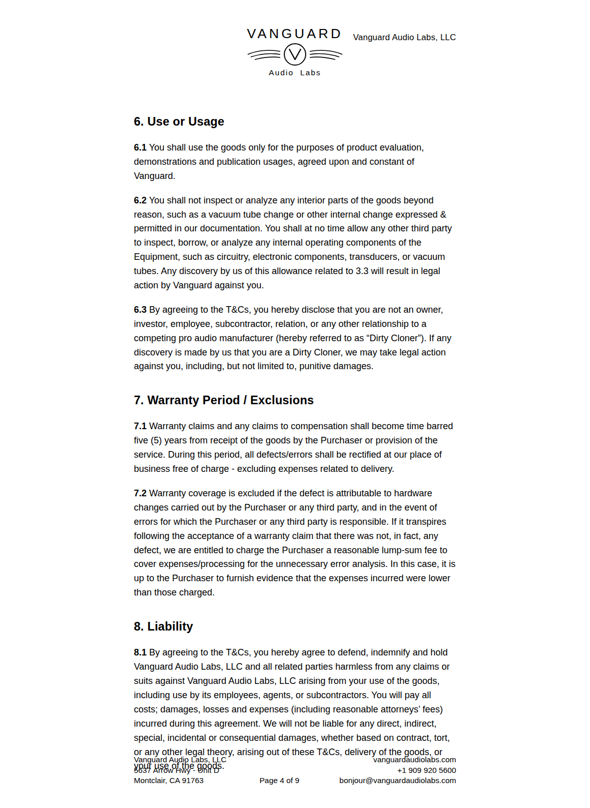Vanguard Audio Labs, LLC
VANGUARD
Audio Labs
6. Use or Usage
6.1 You shall use the goods only for the purposes of product evaluation, demonstrations and publication usages, agreed upon and constant of Vanguard.
6.2 You shall not inspect or analyze any interior parts of the goods beyond reason, such as a vacuum tube change or other internal change expressed & permitted in our documentation. You shall at no time allow any other third party to inspect, borrow, or analyze any internal operating components of the Equipment, such as circuitry, electronic components, transducers, or vacuum tubes. Any discovery by us of this allowance related to 3.3 will result in legal action by Vanguard against you.
6.3 By agreeing to the T&Cs, you hereby disclose that you are not an owner, investor, employee, subcontractor, relation, or any other relationship to a competing pro audio manufacturer (hereby referred to as “Dirty Cloner”). If any discovery is made by us that you are a Dirty Cloner, we may take legal action against you, including, but not limited to, punitive damages.
7. Warranty Period / Exclusions
7.1 Warranty claims and any claims to compensation shall become time barred five (5) years from receipt of the goods by the Purchaser or provision of the service. During this period, all defects/errors shall be rectified at our place of business free of charge - excluding expenses related to delivery.
7.2 Warranty coverage is excluded if the defect is attributable to hardware changes carried out by the Purchaser or any third party, and in the event of errors for which the Purchaser or any third party is responsible. If it transpires following the acceptance of a warranty claim that there was not, in fact, any defect, we are entitled to charge the Purchaser a reasonable lump-sum fee to cover expenses/processing for the unnecessary error analysis. In this case, it is up to the Purchaser to furnish evidence that the expenses incurred were lower than those charged.
8. Liability
8.1 By agreeing to the T&Cs, you hereby agree to defend, indemnify and hold Vanguard Audio Labs, LLC and all related parties harmless from any claims or suits against Vanguard Audio Labs, LLC arising from your use of the goods, including use by its employees, agents, or subcontractors. You will pay all costs; damages, losses and expenses (including reasonable attorneys’ fees) incurred during this agreement. We will not be liable for any direct, indirect, special, incidental or consequential damages, whether based on contract, tort, or any other legal theory, arising out of these T&Cs, delivery of the goods, or your use of the goods.
| Vanguard Audio Labs, LLC | | vanguardaudiolabs.com |
| 5637 Arrow Hwy - Unit D | | +1 909 920 5600 |
| Montclair, CA 91763 | Page 4 of 9 | bonjour@vanguardaudiolabs.com |